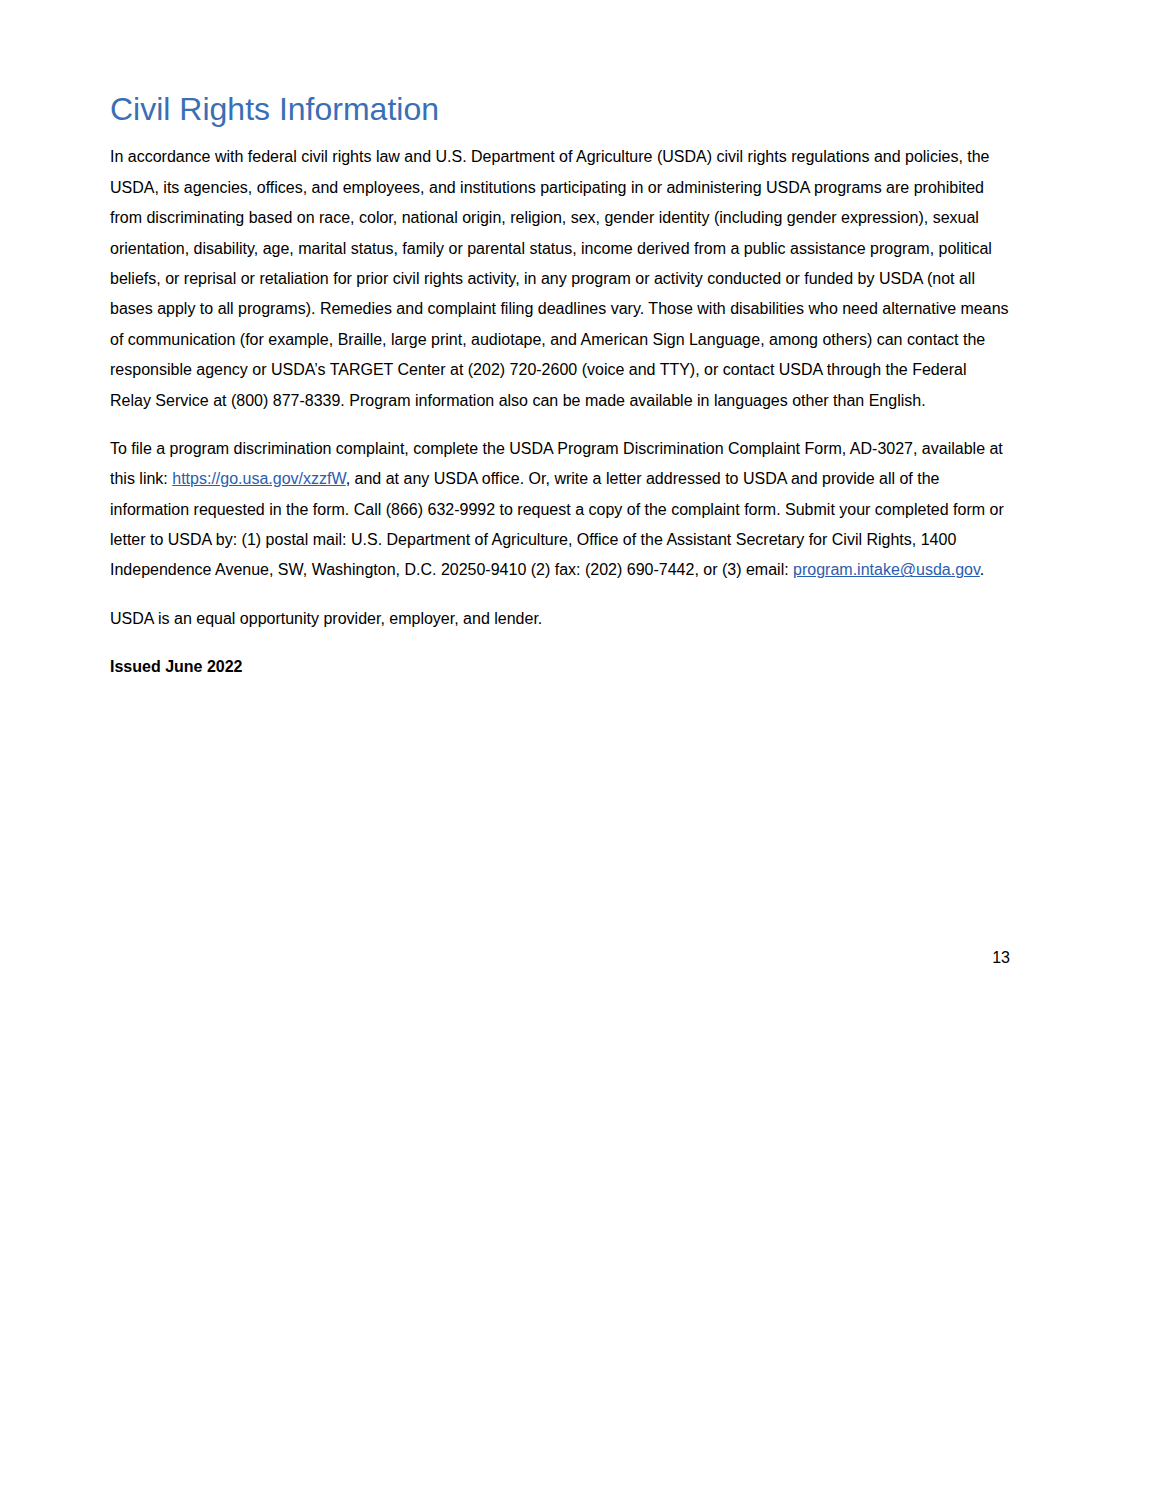Civil Rights Information
In accordance with federal civil rights law and U.S. Department of Agriculture (USDA) civil rights regulations and policies, the USDA, its agencies, offices, and employees, and institutions participating in or administering USDA programs are prohibited from discriminating based on race, color, national origin, religion, sex, gender identity (including gender expression), sexual orientation, disability, age, marital status, family or parental status, income derived from a public assistance program, political beliefs, or reprisal or retaliation for prior civil rights activity, in any program or activity conducted or funded by USDA (not all bases apply to all programs). Remedies and complaint filing deadlines vary. Those with disabilities who need alternative means of communication (for example, Braille, large print, audiotape, and American Sign Language, among others) can contact the responsible agency or USDA’s TARGET Center at (202) 720-2600 (voice and TTY), or contact USDA through the Federal Relay Service at (800) 877-8339. Program information also can be made available in languages other than English.
To file a program discrimination complaint, complete the USDA Program Discrimination Complaint Form, AD-3027, available at this link: https://go.usa.gov/xzzfW, and at any USDA office. Or, write a letter addressed to USDA and provide all of the information requested in the form. Call (866) 632-9992 to request a copy of the complaint form. Submit your completed form or letter to USDA by: (1) postal mail: U.S. Department of Agriculture, Office of the Assistant Secretary for Civil Rights, 1400 Independence Avenue, SW, Washington, D.C. 20250-9410 (2) fax: (202) 690-7442, or (3) email: program.intake@usda.gov.
USDA is an equal opportunity provider, employer, and lender.
Issued June 2022
13